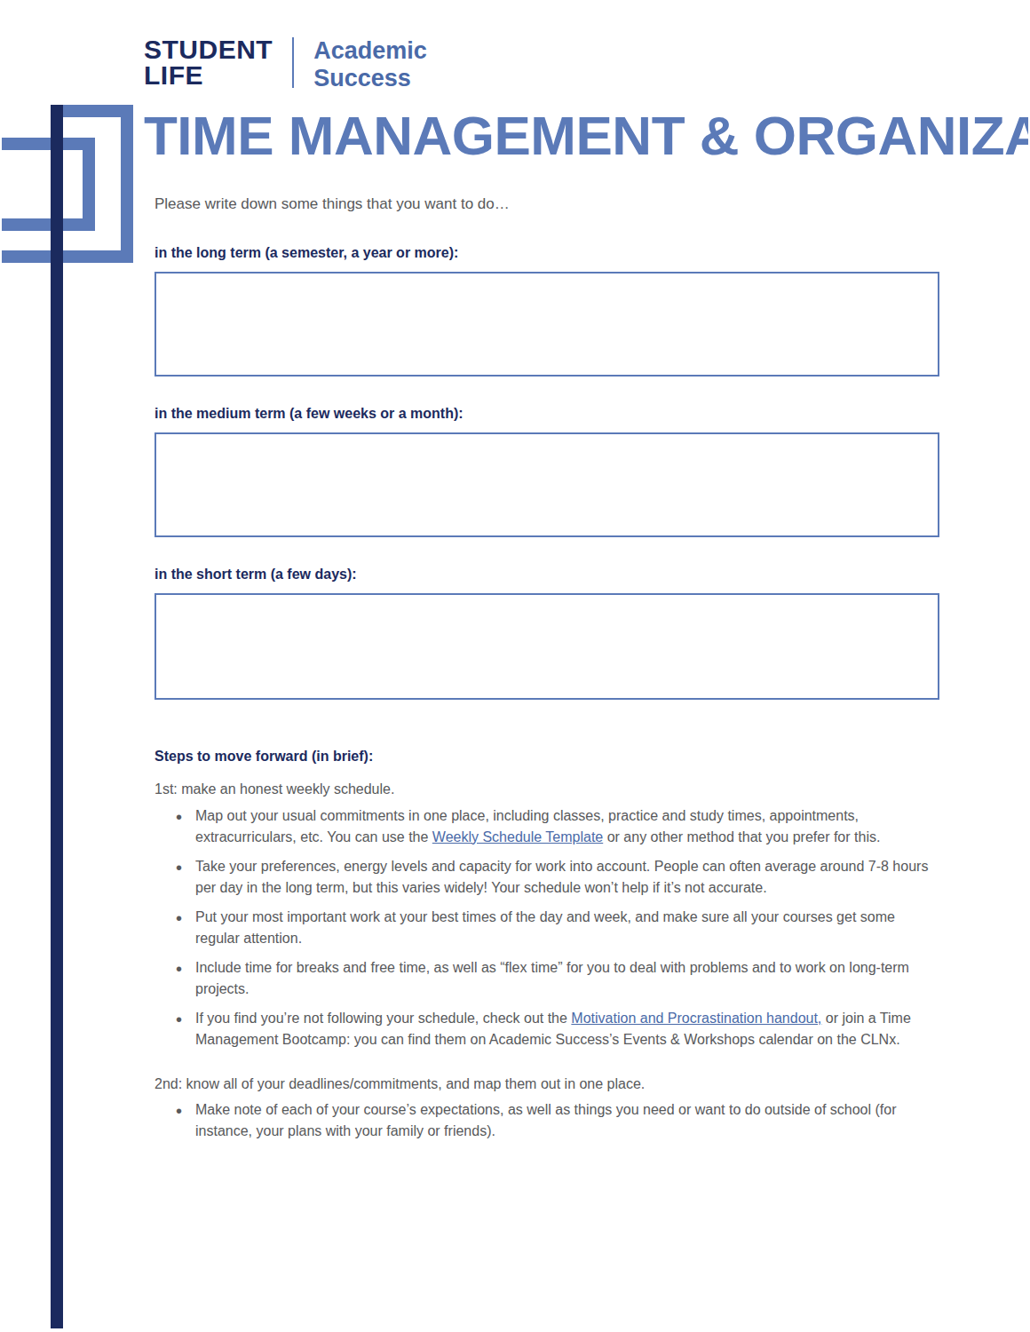Student Life
Academic Success
Time Management & Organization
Please write down some things that you want to do…
in the long term (a semester, a year or more):
in the medium term (a few weeks or a month):
in the short term (a few days):
Steps to move forward (in brief):
1st: make an honest weekly schedule.
Map out your usual commitments in one place, including classes, practice and study times, appointments, extracurriculars, etc. You can use the Weekly Schedule Template or any other method that you prefer for this.
Take your preferences, energy levels and capacity for work into account. People can often average around 7-8 hours per day in the long term, but this varies widely! Your schedule won’t help if it’s not accurate.
Put your most important work at your best times of the day and week, and make sure all your courses get some regular attention.
Include time for breaks and free time, as well as “flex time” for you to deal with problems and to work on long-term projects.
If you find you’re not following your schedule, check out the Motivation and Procrastination handout, or join a Time Management Bootcamp: you can find them on Academic Success’s Events & Workshops calendar on the CLNx.
2nd: know all of your deadlines/commitments, and map them out in one place.
Make note of each of your course’s expectations, as well as things you need or want to do outside of school (for instance, your plans with your family or friends).